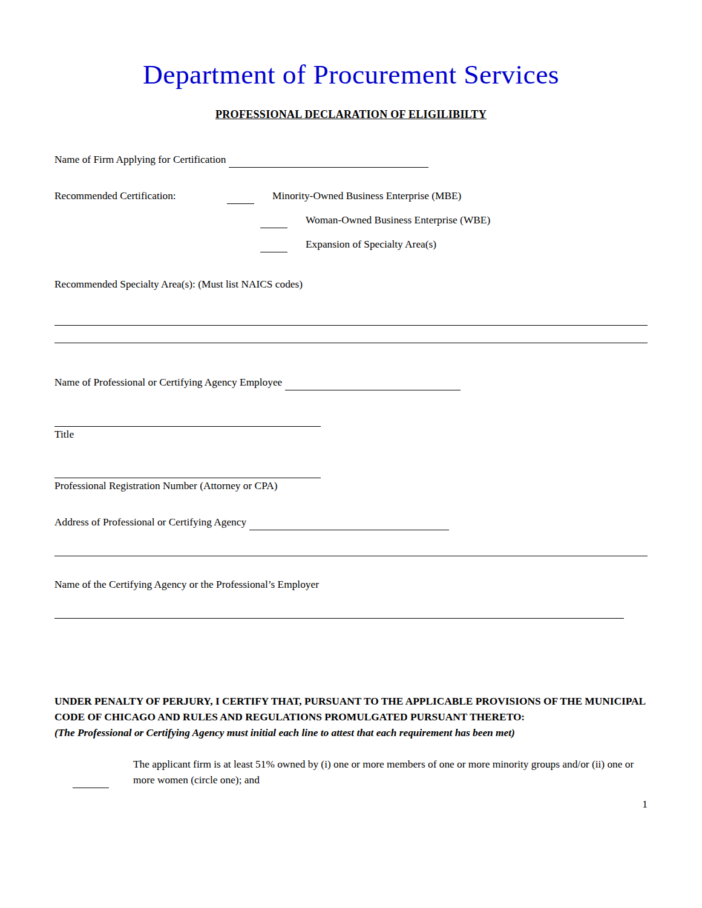Department of Procurement Services
PROFESSIONAL DECLARATION OF ELIGILIBILTY
Name of Firm Applying for Certification
Recommended Certification: Minority-Owned Business Enterprise (MBE)
Woman-Owned Business Enterprise (WBE)
Expansion of Specialty Area(s)
Recommended Specialty Area(s): (Must list NAICS codes)
Name of Professional or Certifying Agency Employee
Title
Professional Registration Number (Attorney or CPA)
Address of Professional or Certifying Agency
Name of the Certifying Agency or the Professional’s Employer
UNDER PENALTY OF PERJURY, I CERTIFY THAT, PURSUANT TO THE APPLICABLE PROVISIONS OF THE MUNICIPAL CODE OF CHICAGO AND RULES AND REGULATIONS PROMULGATED PURSUANT THERETO:
(The Professional or Certifying Agency must initial each line to attest that each requirement has been met)
The applicant firm is at least 51% owned by (i) one or more members of one or more minority groups and/or (ii) one or more women (circle one); and
1